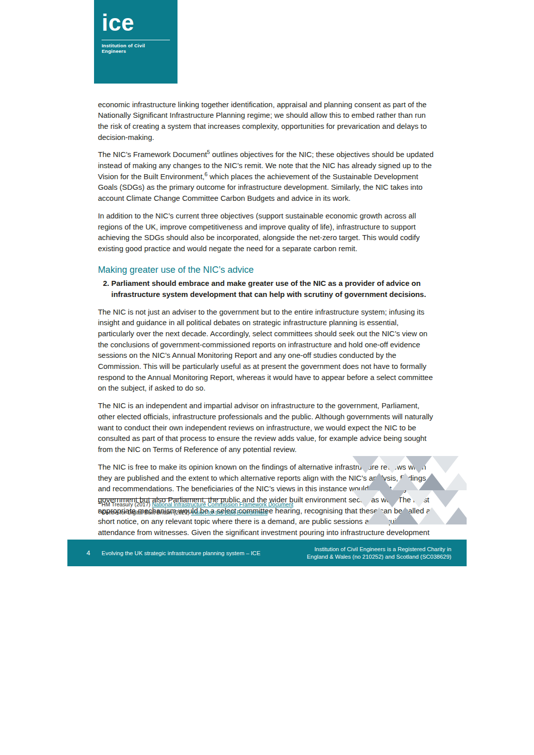ice
Institution of Civil Engineers
economic infrastructure linking together identification, appraisal and planning consent as part of the Nationally Significant Infrastructure Planning regime; we should allow this to embed rather than run the risk of creating a system that increases complexity, opportunities for prevarication and delays to decision-making.
The NIC’s Framework Document5 outlines objectives for the NIC; these objectives should be updated instead of making any changes to the NIC’s remit. We note that the NIC has already signed up to the Vision for the Built Environment,6 which places the achievement of the Sustainable Development Goals (SDGs) as the primary outcome for infrastructure development. Similarly, the NIC takes into account Climate Change Committee Carbon Budgets and advice in its work.
In addition to the NIC’s current three objectives (support sustainable economic growth across all regions of the UK, improve competitiveness and improve quality of life), infrastructure to support achieving the SDGs should also be incorporated, alongside the net-zero target. This would codify existing good practice and would negate the need for a separate carbon remit.
Making greater use of the NIC’s advice
Parliament should embrace and make greater use of the NIC as a provider of advice on infrastructure system development that can help with scrutiny of government decisions.
The NIC is not just an adviser to the government but to the entire infrastructure system; infusing its insight and guidance in all political debates on strategic infrastructure planning is essential, particularly over the next decade. Accordingly, select committees should seek out the NIC’s view on the conclusions of government-commissioned reports on infrastructure and hold one-off evidence sessions on the NIC’s Annual Monitoring Report and any one-off studies conducted by the Commission. This will be particularly useful as at present the government does not have to formally respond to the Annual Monitoring Report, whereas it would have to appear before a select committee on the subject, if asked to do so.
The NIC is an independent and impartial advisor on infrastructure to the government, Parliament, other elected officials, infrastructure professionals and the public. Although governments will naturally want to conduct their own independent reviews on infrastructure, we would expect the NIC to be consulted as part of that process to ensure the review adds value, for example advice being sought from the NIC on Terms of Reference of any potential review.
The NIC is free to make its opinion known on the findings of alternative infrastructure reviews when they are published and the extent to which alternative reports align with the NIC’s analysis, findings and recommendations. The beneficiaries of the NIC’s views in this instance would be not only government but also Parliament, the public and the wider built environment sector as well. The most appropriate mechanism would be a select committee hearing, recognising that these can be called at short notice, on any relevant topic where there is a demand, are public sessions and require attendance from witnesses. Given the significant investment pouring into infrastructure development over the coming decades, including additional investment by the UK Investment Bank, Parliament should make greater use of the NIC’s advice and counsel to ensure money is well spent.
5 HM Treasury (2017) National Infrastructure Commission Framework Document
6 Centre for Digital Built Britain (2021) Vision for the Built Environment
4 Evolving the UK strategic infrastructure planning system – ICE
Institution of Civil Engineers is a Registered Charity in
England & Wales (no 210252) and Scotland (SC038629)